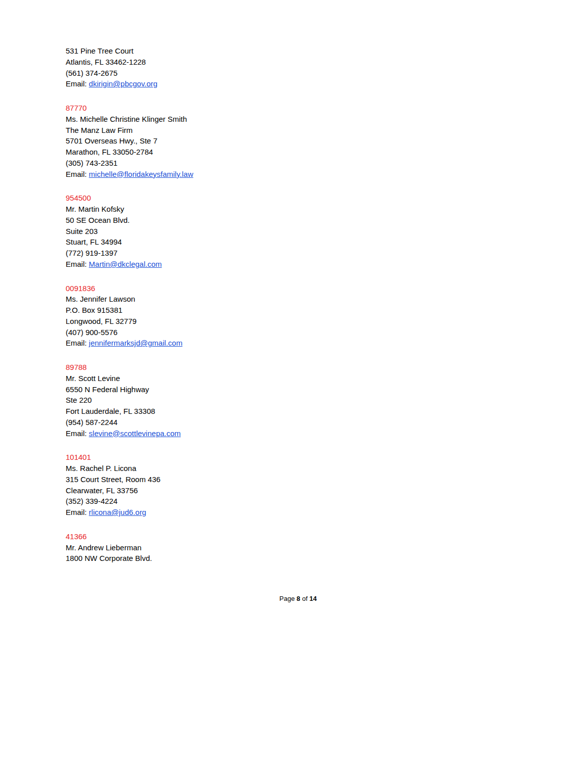531 Pine Tree Court
Atlantis, FL 33462-1228
(561) 374-2675
Email: dkirigin@pbcgov.org
87770
Ms. Michelle Christine Klinger Smith
The Manz Law Firm
5701 Overseas Hwy., Ste 7
Marathon, FL 33050-2784
(305) 743-2351
Email: michelle@floridakeysfamily.law
954500
Mr. Martin Kofsky
50 SE Ocean Blvd.
Suite 203
Stuart, FL 34994
(772) 919-1397
Email: Martin@dkclegal.com
0091836
Ms. Jennifer Lawson
P.O. Box 915381
Longwood, FL 32779
(407) 900-5576
Email: jennifermarksjd@gmail.com
89788
Mr. Scott Levine
6550 N Federal Highway
Ste 220
Fort Lauderdale, FL 33308
(954) 587-2244
Email: slevine@scottlevinepa.com
101401
Ms. Rachel P. Licona
315 Court Street, Room 436
Clearwater, FL 33756
(352) 339-4224
Email: rlicona@jud6.org
41366
Mr. Andrew Lieberman
1800 NW Corporate Blvd.
Page 8 of 14